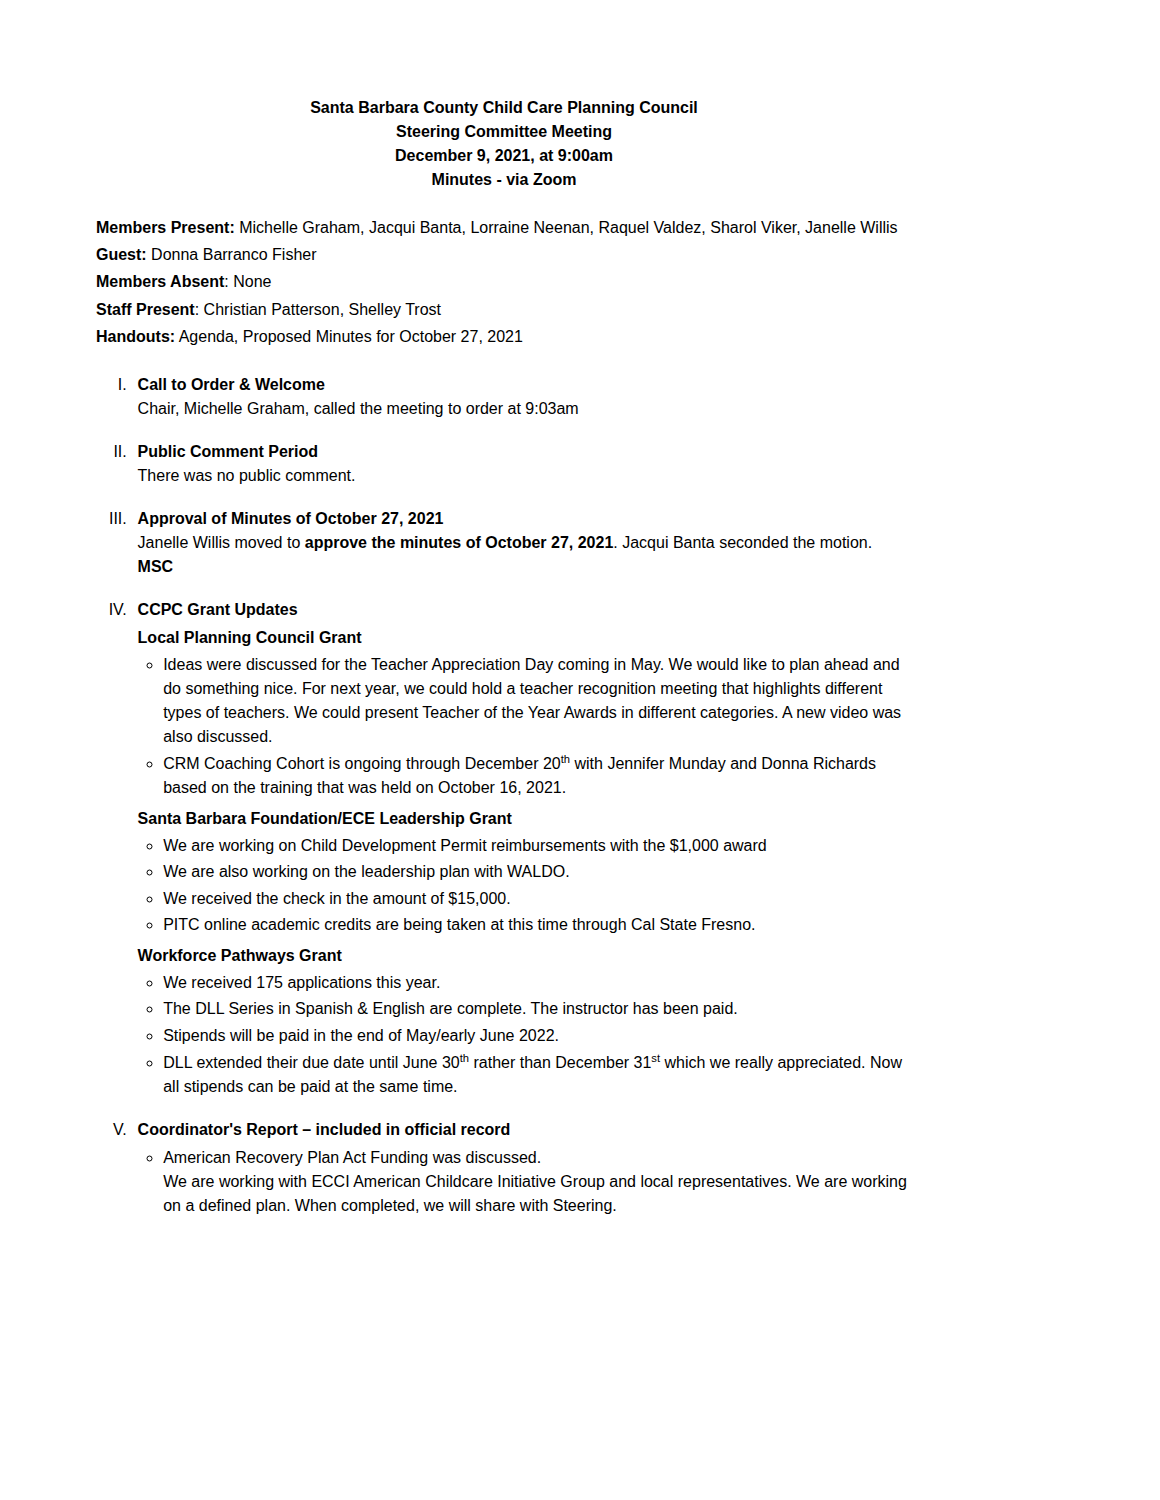Santa Barbara County Child Care Planning Council
Steering Committee Meeting
December 9, 2021, at 9:00am
Minutes - via Zoom
Members Present: Michelle Graham, Jacqui Banta, Lorraine Neenan, Raquel Valdez, Sharol Viker, Janelle Willis
Guest: Donna Barranco Fisher
Members Absent: None
Staff Present: Christian Patterson, Shelley Trost
Handouts: Agenda, Proposed Minutes for October 27, 2021
Call to Order & Welcome
Chair, Michelle Graham, called the meeting to order at 9:03am
Public Comment Period
There was no public comment.
Approval of Minutes of October 27, 2021
Janelle Willis moved to approve the minutes of October 27, 2021. Jacqui Banta seconded the motion. MSC
CCPC Grant Updates
Local Planning Council Grant
Ideas were discussed for the Teacher Appreciation Day coming in May. We would like to plan ahead and do something nice. For next year, we could hold a teacher recognition meeting that highlights different types of teachers. We could present Teacher of the Year Awards in different categories. A new video was also discussed.
CRM Coaching Cohort is ongoing through December 20th with Jennifer Munday and Donna Richards based on the training that was held on October 16, 2021.
Santa Barbara Foundation/ECE Leadership Grant
We are working on Child Development Permit reimbursements with the $1,000 award
We are also working on the leadership plan with WALDO.
We received the check in the amount of $15,000.
PITC online academic credits are being taken at this time through Cal State Fresno.
Workforce Pathways Grant
We received 175 applications this year.
The DLL Series in Spanish & English are complete. The instructor has been paid.
Stipends will be paid in the end of May/early June 2022.
DLL extended their due date until June 30th rather than December 31st which we really appreciated. Now all stipends can be paid at the same time.
Coordinator's Report – included in official record
American Recovery Plan Act Funding was discussed.
We are working with ECCI American Childcare Initiative Group and local representatives. We are working on a defined plan. When completed, we will share with Steering.